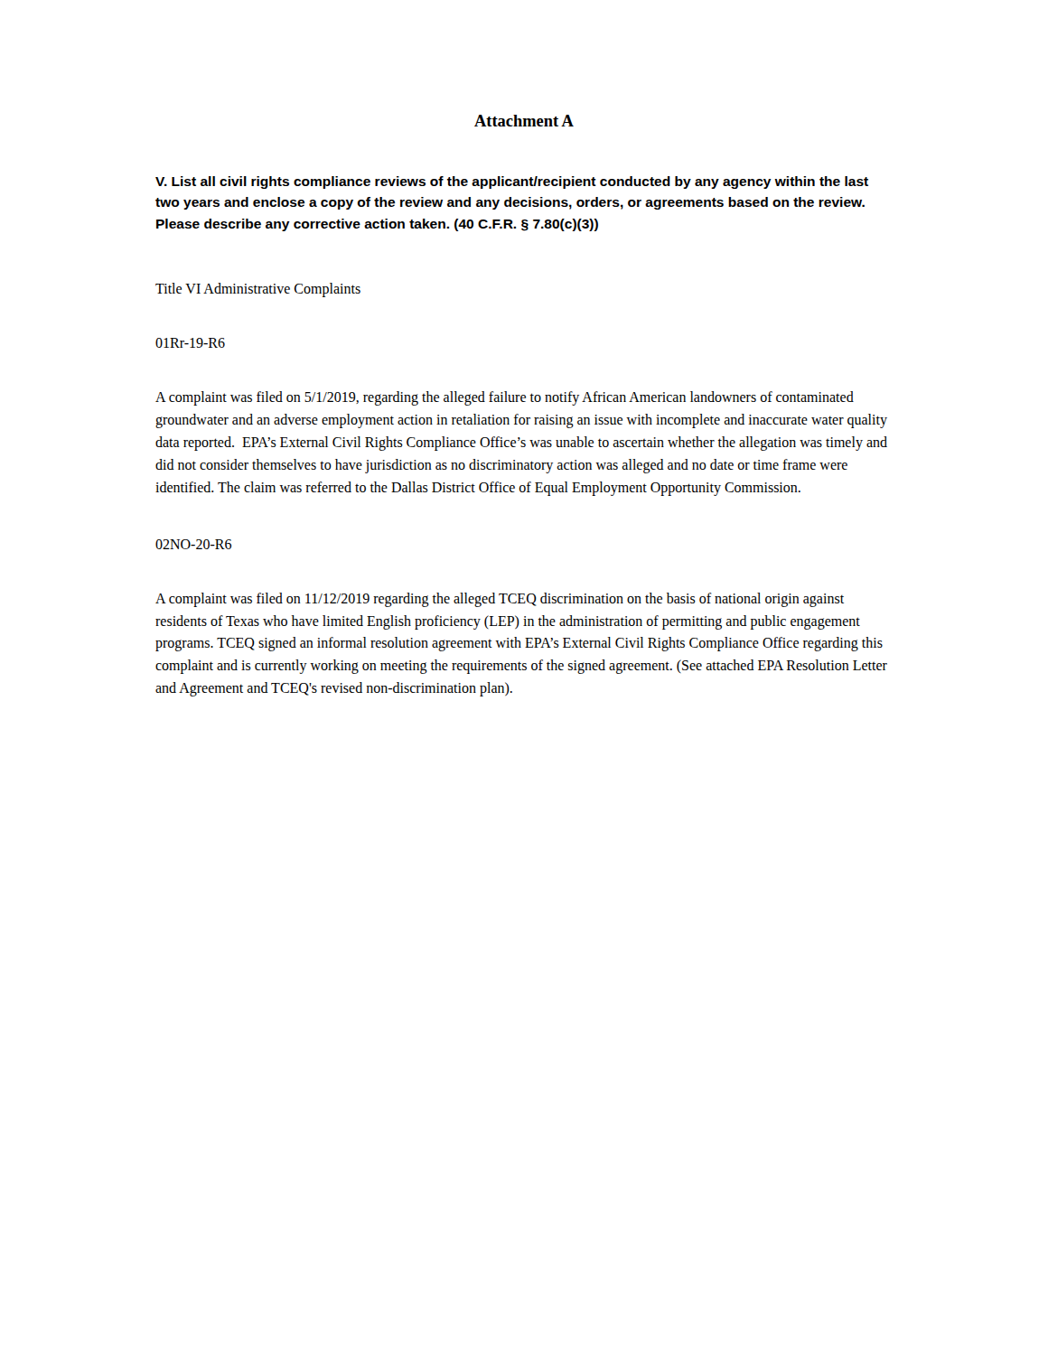Attachment A
V. List all civil rights compliance reviews of the applicant/recipient conducted by any agency within the last two years and enclose a copy of the review and any decisions, orders, or agreements based on the review. Please describe any corrective action taken. (40 C.F.R. § 7.80(c)(3))
Title VI Administrative Complaints
01Rr-19-R6
A complaint was filed on 5/1/2019, regarding the alleged failure to notify African American landowners of contaminated groundwater and an adverse employment action in retaliation for raising an issue with incomplete and inaccurate water quality data reported. EPA’s External Civil Rights Compliance Office’s was unable to ascertain whether the allegation was timely and did not consider themselves to have jurisdiction as no discriminatory action was alleged and no date or time frame were identified. The claim was referred to the Dallas District Office of Equal Employment Opportunity Commission.
02NO-20-R6
A complaint was filed on 11/12/2019 regarding the alleged TCEQ discrimination on the basis of national origin against residents of Texas who have limited English proficiency (LEP) in the administration of permitting and public engagement programs. TCEQ signed an informal resolution agreement with EPA’s External Civil Rights Compliance Office regarding this complaint and is currently working on meeting the requirements of the signed agreement. (See attached EPA Resolution Letter and Agreement and TCEQ's revised non-discrimination plan).